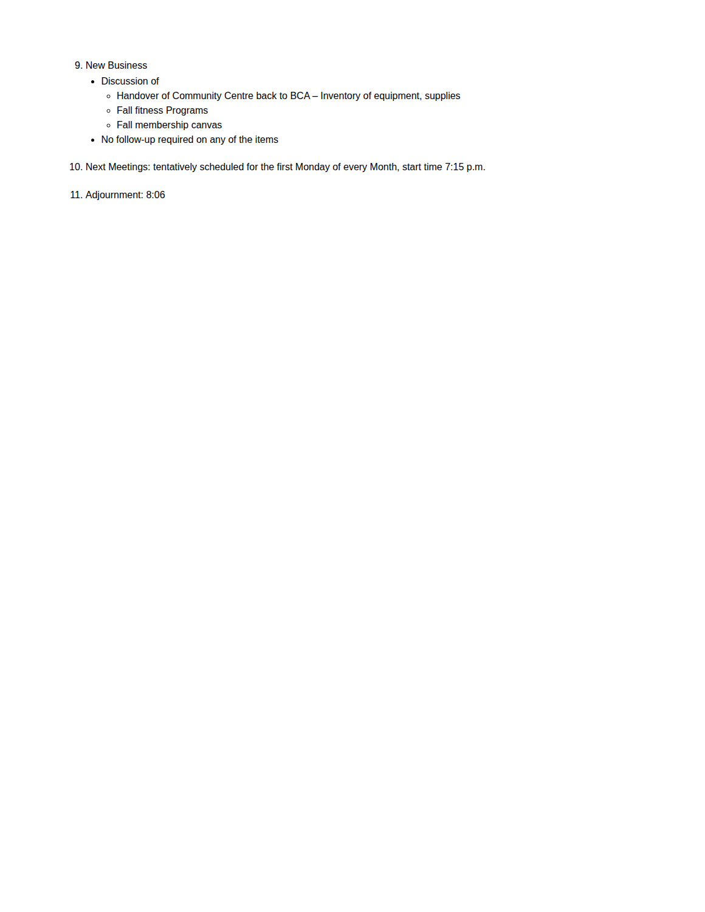New Business
Discussion of
Handover of Community Centre back to BCA – Inventory of equipment, supplies
Fall fitness Programs
Fall membership canvas
No follow-up required on any of the items
Next Meetings: tentatively scheduled for the first Monday of every Month, start time 7:15 p.m.
Adjournment: 8:06